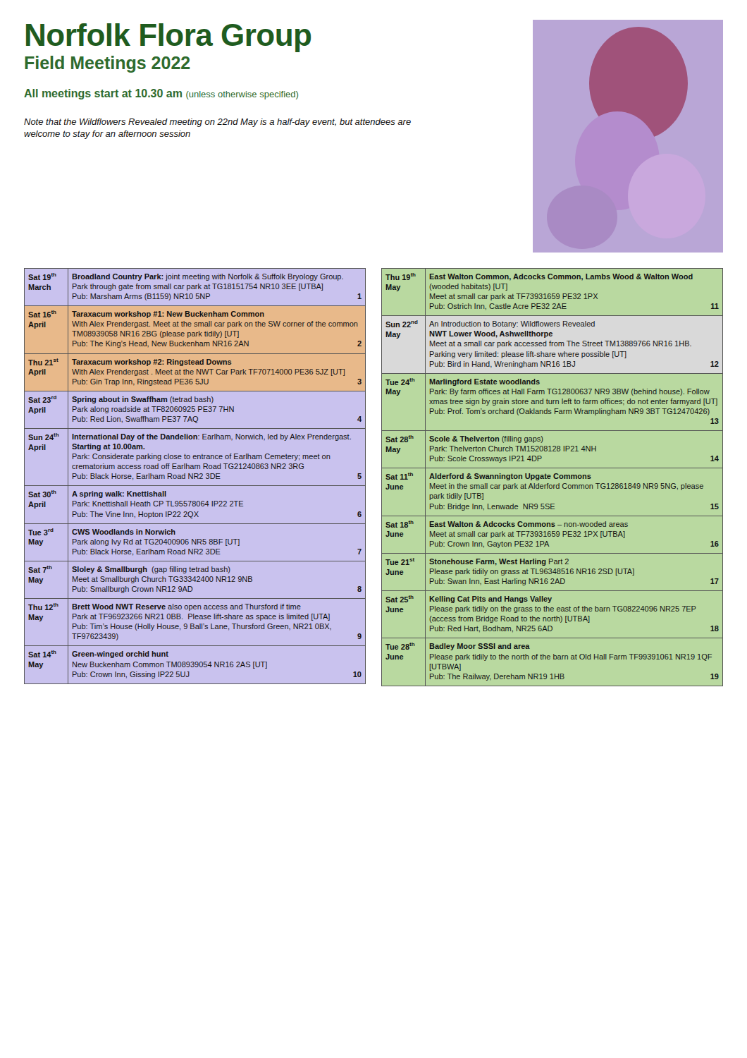Norfolk Flora Group
Field Meetings 2022
All meetings start at 10.30 am (unless otherwise specified)
Note that the Wildflowers Revealed meeting on 22nd May is a half-day event, but attendees are welcome to stay for an afternoon session
| Sat 19 th March | Broadland Country Park: joint meeting with Norfolk & Suffolk Bryology Group. Park through gate from small car park at TG18151754 NR10 3EE [UTBA] Pub: Marsham Arms (B1159) NR10 5NP 1 |
| Sat 16 th April | Taraxacum workshop #1: New Buckenham Common With Alex Prendergast. Meet at the small car park on the SW corner of the common TM08939058 NR16 2BG (please park tidily) [UT] Pub: The King’s Head, New Buckenham NR16 2AN 2 |
| Thu 21 st April | Taraxacum workshop #2: Ringstead Downs With Alex Prendergast . Meet at the NWT Car Park TF70714000 PE36 5JZ [UT] Pub: Gin Trap Inn, Ringstead PE36 5JU 3 |
| Sat 23 rd April | Spring about in Swaffham (tetrad bash) Park along roadside at TF82060925 PE37 7HN Pub: Red Lion, Swaffham PE37 7AQ 4 |
| Sun 24 th April | International Day of the Dandelion : Earlham, Norwich, led by Alex Prendergast. Starting at 10.00am. Park: Considerate parking close to entrance of Earlham Cemetery; meet on crematorium access road off Earlham Road TG21240863 NR2 3RG Pub: Black Horse, Earlham Road NR2 3DE 5 |
| Sat 30 th April | A spring walk: Knettishall Park: Knettishall Heath CP TL95578064 IP22 2TE Pub: The Vine Inn, Hopton IP22 2QX 6 |
| Tue 3 rd May | CWS Woodlands in Norwich Park along Ivy Rd at TG20400906 NR5 8BF [UT] Pub: Black Horse, Earlham Road NR2 3DE 7 |
| Sat 7 th May | Sloley & Smallburgh (gap filling tetrad bash) Meet at Smallburgh Church TG33342400 NR12 9NB Pub: Smallburgh Crown NR12 9AD 8 |
| Thu 12 th May | Brett Wood NWT Reserve also open access and Thursford if time Park at TF96923266 NR21 0BB. Please lift-share as space is limited [UTA] Pub: Tim’s House (Holly House, 9 Ball’s Lane, Thursford Green, NR21 0BX, TF97623439) 9 |
| Sat 14 th May | Green-winged orchid hunt New Buckenham Common TM08939054 NR16 2AS [UT] Pub: Crown Inn, Gissing IP22 5UJ 10 |
| Thu 19 th May | East Walton Common, Adcocks Common, Lambs Wood & Walton Wood (wooded habitats) [UT] Meet at small car park at TF73931659 PE32 1PX Pub: Ostrich Inn, Castle Acre PE32 2AE 11 |
| Sun 22 nd May | An Introduction to Botany: Wildflowers Revealed NWT Lower Wood, Ashwellthorpe Meet at a small car park accessed from The Street TM13889766 NR16 1HB. Parking very limited: please lift-share where possible [UT] Pub: Bird in Hand, Wreningham NR16 1BJ 12 |
| Tue 24 th May | Marlingford Estate woodlands Park: By farm offices at Hall Farm TG12800637 NR9 3BW (behind house). Follow xmas tree sign by grain store and turn left to farm offices; do not enter farmyard [UT] Pub: Prof. Tom’s orchard (Oaklands Farm Wramplingham NR9 3BT TG12470426) 13 |
| Sat 28 th May | Scole & Thelverton (filling gaps) Park: Thelverton Church TM15208128 IP21 4NH Pub: Scole Crossways IP21 4DP 14 |
| Sat 11 th June | Alderford & Swannington Upgate Commons Meet in the small car park at Alderford Common TG12861849 NR9 5NG, please park tidily [UTB] Pub: Bridge Inn, Lenwade NR9 5SE 15 |
| Sat 18 th June | East Walton & Adcocks Commons – non-wooded areas Meet at small car park at TF73931659 PE32 1PX [UTBA] Pub: Crown Inn, Gayton PE32 1PA 16 |
| Tue 21 st June | Stonehouse Farm, West Harling Part 2 Please park tidily on grass at TL96348516 NR16 2SD [UTA] Pub: Swan Inn, East Harling NR16 2AD 17 |
| Sat 25 th June | Kelling Cat Pits and Hangs Valley Please park tidily on the grass to the east of the barn TG08224096 NR25 7EP (access from Bridge Road to the north) [UTBA] Pub: Red Hart, Bodham, NR25 6AD 18 |
| Tue 28 th June | Badley Moor SSSI and area Please park tidily to the north of the barn at Old Hall Farm TF99391061 NR19 1QF [UTBWA] Pub: The Railway, Dereham NR19 1HB 19 |